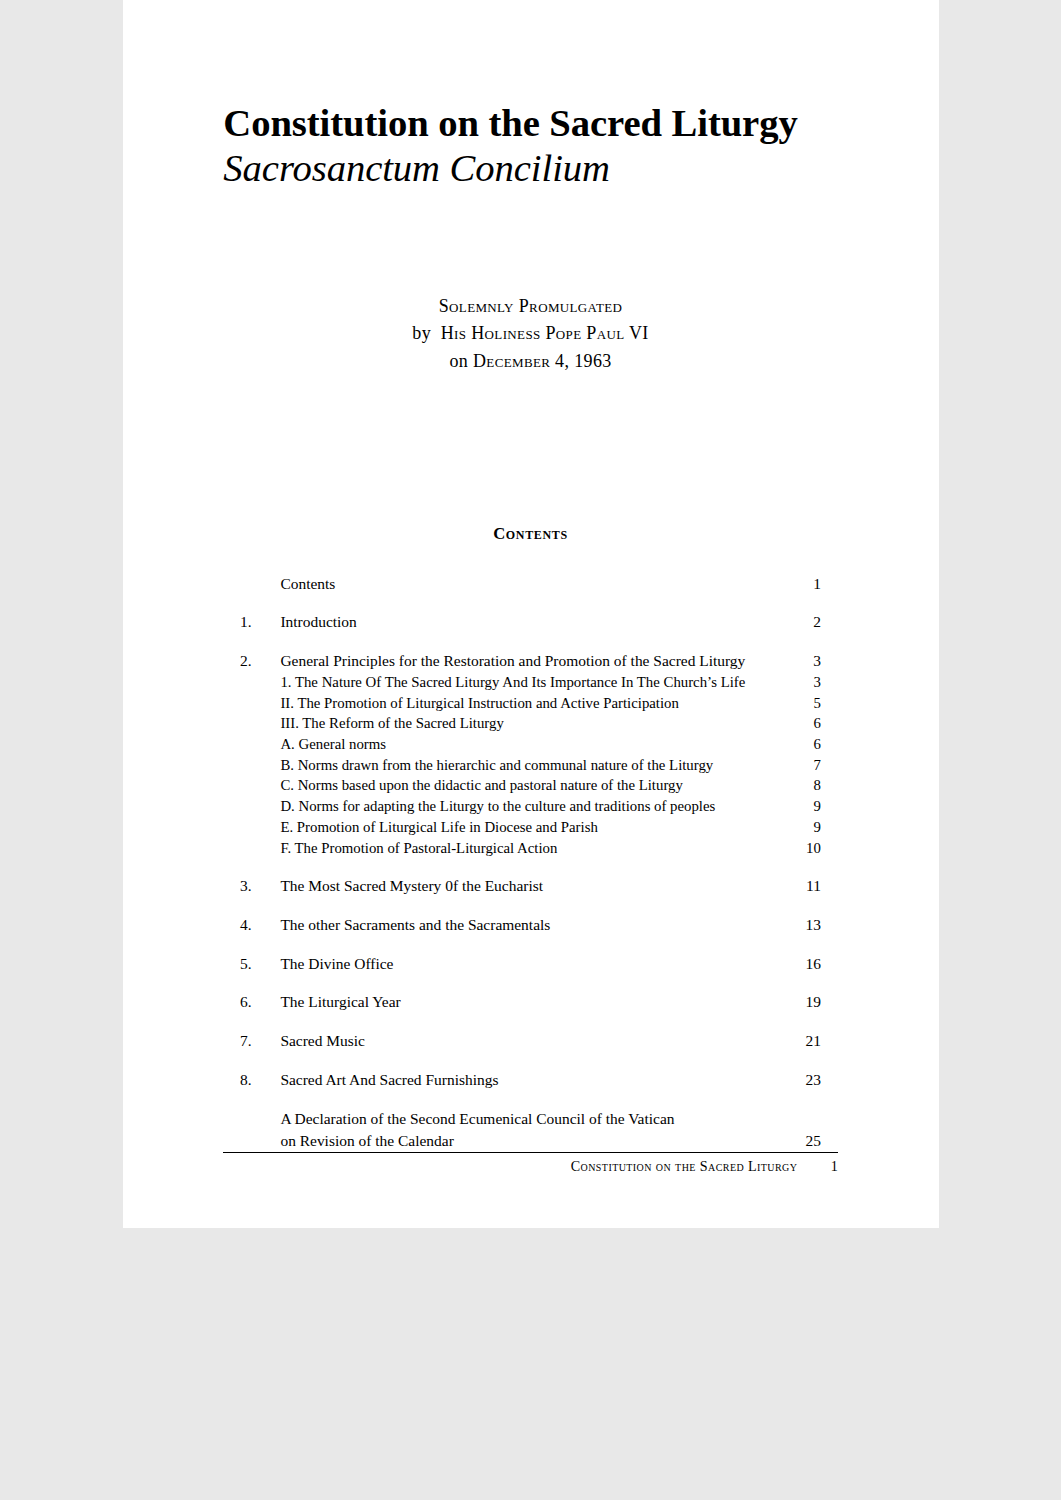Constitution on the Sacred LiturgySacrosanctum Concilium
Solemnly Promulgated
by His Holiness Pope Paul VI
on December 4, 1963
Contents
| | Contents | 1 |
| 1. | Introduction | 2 |
| 2. | General Principles for the Restoration and Promotion of the Sacred Liturgy | 3 |
| | 1. The Nature Of The Sacred Liturgy And Its Importance In The Church’s Life | 3 |
| | II. The Promotion of Liturgical Instruction and Active Participation | 5 |
| | III. The Reform of the Sacred Liturgy | 6 |
| | A. General norms | 6 |
| | B. Norms drawn from the hierarchic and communal nature of the Liturgy | 7 |
| | C. Norms based upon the didactic and pastoral nature of the Liturgy | 8 |
| | D. Norms for adapting the Liturgy to the culture and traditions of peoples | 9 |
| | E. Promotion of Liturgical Life in Diocese and Parish | 9 |
| | F. The Promotion of Pastoral-Liturgical Action | 10 |
| 3. | The Most Sacred Mystery 0f the Eucharist | 11 |
| 4. | The other Sacraments and the Sacramentals | 13 |
| 5. | The Divine Office | 16 |
| 6. | The Liturgical Year | 19 |
| 7. | Sacred Music | 21 |
| 8. | Sacred Art And Sacred Furnishings | 23 |
| | A Declaration of the Second Ecumenical Council of the Vatican on Revision of the Calendar | 25 |
Constitution on the Sacred Liturgy 1